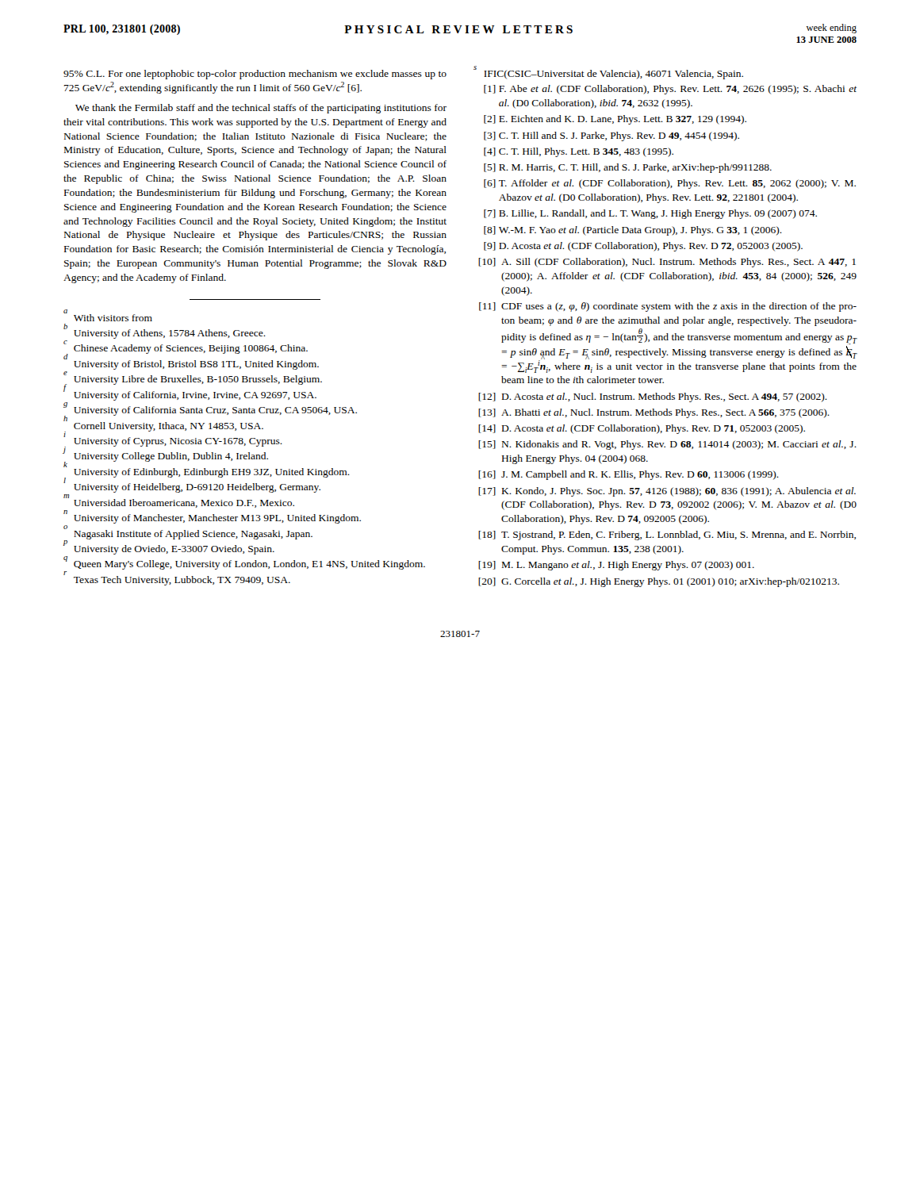PRL 100, 231801 (2008)
PHYSICAL REVIEW LETTERS
week ending
13 JUNE 2008
95% C.L. For one leptophobic top-color production mechanism we exclude masses up to 725 GeV/c2, extending significantly the run I limit of 560 GeV/c2 [6].
We thank the Fermilab staff and the technical staffs of the participating institutions for their vital contributions. This work was supported by the U.S. Department of Energy and National Science Foundation; the Italian Istituto Nazionale di Fisica Nucleare; the Ministry of Education, Culture, Sports, Science and Technology of Japan; the Natural Sciences and Engineering Research Council of Canada; the National Science Council of the Republic of China; the Swiss National Science Foundation; the A.P. Sloan Foundation; the Bundesministerium für Bildung und Forschung, Germany; the Korean Science and Engineering Foundation and the Korean Research Foundation; the Science and Technology Facilities Council and the Royal Society, United Kingdom; the Institut National de Physique Nucleaire et Physique des Particules/CNRS; the Russian Foundation for Basic Research; the Comisión Interministerial de Ciencia y Tecnología, Spain; the European Community's Human Potential Programme; the Slovak R&D Agency; and the Academy of Finland.
aWith visitors from
bUniversity of Athens, 15784 Athens, Greece.
cChinese Academy of Sciences, Beijing 100864, China.
dUniversity of Bristol, Bristol BS8 1TL, United Kingdom.
eUniversity Libre de Bruxelles, B-1050 Brussels, Belgium.
fUniversity of California, Irvine, Irvine, CA 92697, USA.
gUniversity of California Santa Cruz, Santa Cruz, CA 95064, USA.
hCornell University, Ithaca, NY 14853, USA.
iUniversity of Cyprus, Nicosia CY-1678, Cyprus.
jUniversity College Dublin, Dublin 4, Ireland.
kUniversity of Edinburgh, Edinburgh EH9 3JZ, United Kingdom.
lUniversity of Heidelberg, D-69120 Heidelberg, Germany.
mUniversidad Iberoamericana, Mexico D.F., Mexico.
nUniversity of Manchester, Manchester M13 9PL, United Kingdom.
oNagasaki Institute of Applied Science, Nagasaki, Japan.
pUniversity de Oviedo, E-33007 Oviedo, Spain.
qQueen Mary's College, University of London, London, E1 4NS, United Kingdom.
rTexas Tech University, Lubbock, TX 79409, USA.
sIFIC(CSIC–Universitat de Valencia), 46071 Valencia, Spain.
F. Abe et al. (CDF Collaboration), Phys. Rev. Lett. 74, 2626 (1995); S. Abachi et al. (D0 Collaboration), ibid. 74, 2632 (1995).
E. Eichten and K. D. Lane, Phys. Lett. B 327, 129 (1994).
C. T. Hill and S. J. Parke, Phys. Rev. D 49, 4454 (1994).
C. T. Hill, Phys. Lett. B 345, 483 (1995).
R. M. Harris, C. T. Hill, and S. J. Parke, arXiv:hep-ph/9911288.
T. Affolder et al. (CDF Collaboration), Phys. Rev. Lett. 85, 2062 (2000); V. M. Abazov et al. (D0 Collaboration), Phys. Rev. Lett. 92, 221801 (2004).
B. Lillie, L. Randall, and L. T. Wang, J. High Energy Phys. 09 (2007) 074.
W.-M. F. Yao et al. (Particle Data Group), J. Phys. G 33, 1 (2006).
D. Acosta et al. (CDF Collaboration), Phys. Rev. D 72, 052003 (2005).
A. Sill (CDF Collaboration), Nucl. Instrum. Methods Phys. Res., Sect. A 447, 1 (2000); A. Affolder et al. (CDF Collaboration), ibid. 453, 84 (2000); 526, 249 (2004).
CDF uses a (z, φ, θ) coordinate system with the z axis in the direction of the proton beam; φ and θ are the azimuthal and polar angle, respectively. The pseudorapidity is defined as η = − ln(tanθ 2), and the transverse momentum and energy as pT = p sinθ and ET = E sinθ, respectively. Missing transverse energy is defined as ET = −∑iETi ni, where ni is a unit vector in the transverse plane that points from the beam line to the ith calorimeter tower.
D. Acosta et al., Nucl. Instrum. Methods Phys. Res., Sect. A 494, 57 (2002).
A. Bhatti et al., Nucl. Instrum. Methods Phys. Res., Sect. A 566, 375 (2006).
D. Acosta et al. (CDF Collaboration), Phys. Rev. D 71, 052003 (2005).
N. Kidonakis and R. Vogt, Phys. Rev. D 68, 114014 (2003); M. Cacciari et al., J. High Energy Phys. 04 (2004) 068.
J. M. Campbell and R. K. Ellis, Phys. Rev. D 60, 113006 (1999).
K. Kondo, J. Phys. Soc. Jpn. 57, 4126 (1988); 60, 836 (1991); A. Abulencia et al. (CDF Collaboration), Phys. Rev. D 73, 092002 (2006); V. M. Abazov et al. (D0 Collaboration), Phys. Rev. D 74, 092005 (2006).
T. Sjostrand, P. Eden, C. Friberg, L. Lonnblad, G. Miu, S. Mrenna, and E. Norrbin, Comput. Phys. Commun. 135, 238 (2001).
M. L. Mangano et al., J. High Energy Phys. 07 (2003) 001.
G. Corcella et al., J. High Energy Phys. 01 (2001) 010; arXiv:hep-ph/0210213.
231801-7